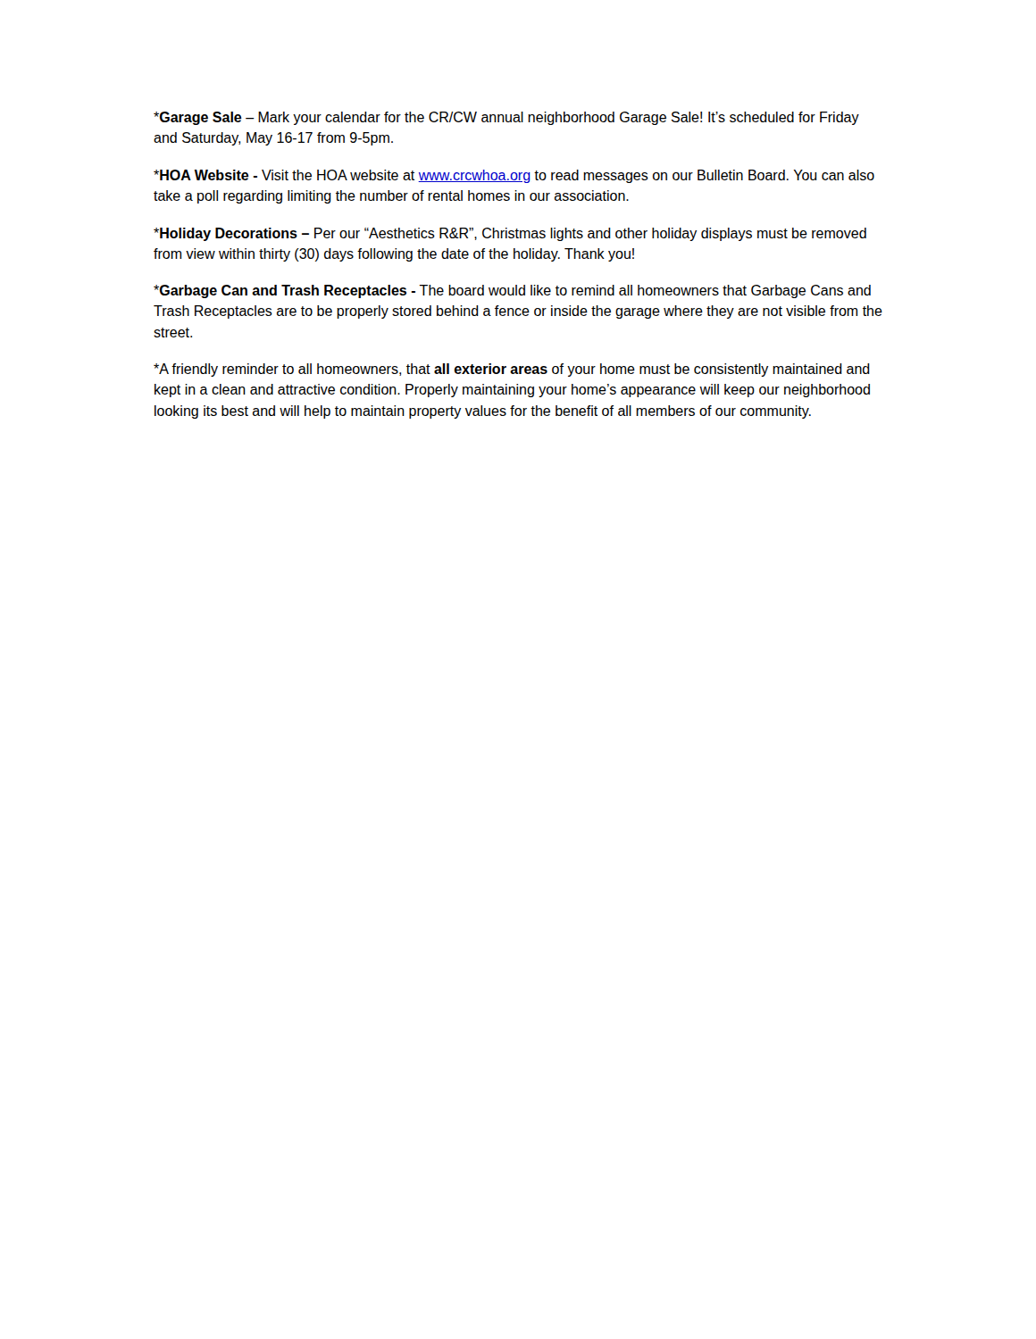*Garage Sale – Mark your calendar for the CR/CW annual neighborhood Garage Sale! It’s scheduled for Friday and Saturday, May 16-17 from 9-5pm.
*HOA Website - Visit the HOA website at www.crcwhoa.org to read messages on our Bulletin Board. You can also take a poll regarding limiting the number of rental homes in our association.
*Holiday Decorations – Per our “Aesthetics R&R”, Christmas lights and other holiday displays must be removed from view within thirty (30) days following the date of the holiday. Thank you!
*Garbage Can and Trash Receptacles - The board would like to remind all homeowners that Garbage Cans and Trash Receptacles are to be properly stored behind a fence or inside the garage where they are not visible from the street.
*A friendly reminder to all homeowners, that all exterior areas of your home must be consistently maintained and kept in a clean and attractive condition. Properly maintaining your home’s appearance will keep our neighborhood looking its best and will help to maintain property values for the benefit of all members of our community.